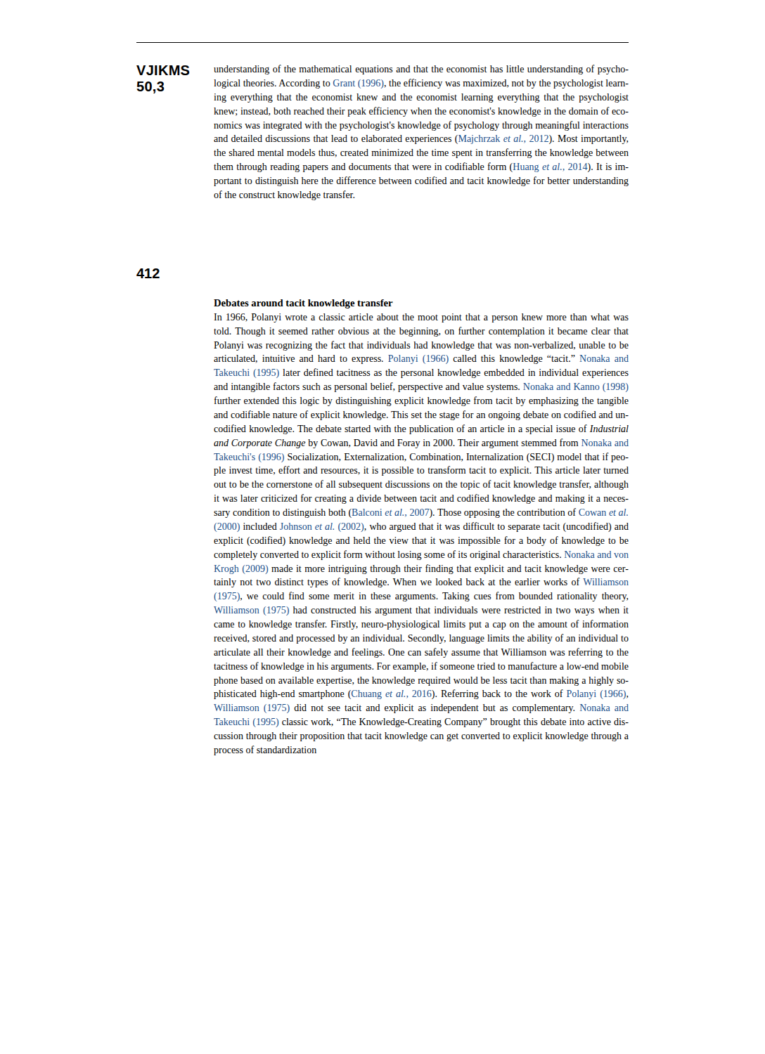VJIKMS
50,3
understanding of the mathematical equations and that the economist has little understanding of psychological theories. According to Grant (1996), the efficiency was maximized, not by the psychologist learning everything that the economist knew and the economist learning everything that the psychologist knew; instead, both reached their peak efficiency when the economist's knowledge in the domain of economics was integrated with the psychologist's knowledge of psychology through meaningful interactions and detailed discussions that lead to elaborated experiences (Majchrzak et al., 2012). Most importantly, the shared mental models thus, created minimized the time spent in transferring the knowledge between them through reading papers and documents that were in codifiable form (Huang et al., 2014). It is important to distinguish here the difference between codified and tacit knowledge for better understanding of the construct knowledge transfer.
412
Debates around tacit knowledge transfer
In 1966, Polanyi wrote a classic article about the moot point that a person knew more than what was told. Though it seemed rather obvious at the beginning, on further contemplation it became clear that Polanyi was recognizing the fact that individuals had knowledge that was non-verbalized, unable to be articulated, intuitive and hard to express. Polanyi (1966) called this knowledge “tacit.” Nonaka and Takeuchi (1995) later defined tacitness as the personal knowledge embedded in individual experiences and intangible factors such as personal belief, perspective and value systems. Nonaka and Kanno (1998) further extended this logic by distinguishing explicit knowledge from tacit by emphasizing the tangible and codifiable nature of explicit knowledge. This set the stage for an ongoing debate on codified and uncodified knowledge. The debate started with the publication of an article in a special issue of Industrial and Corporate Change by Cowan, David and Foray in 2000. Their argument stemmed from Nonaka and Takeuchi's (1996) Socialization, Externalization, Combination, Internalization (SECI) model that if people invest time, effort and resources, it is possible to transform tacit to explicit. This article later turned out to be the cornerstone of all subsequent discussions on the topic of tacit knowledge transfer, although it was later criticized for creating a divide between tacit and codified knowledge and making it a necessary condition to distinguish both (Balconi et al., 2007). Those opposing the contribution of Cowan et al. (2000) included Johnson et al. (2002), who argued that it was difficult to separate tacit (uncodified) and explicit (codified) knowledge and held the view that it was impossible for a body of knowledge to be completely converted to explicit form without losing some of its original characteristics. Nonaka and von Krogh (2009) made it more intriguing through their finding that explicit and tacit knowledge were certainly not two distinct types of knowledge. When we looked back at the earlier works of Williamson (1975), we could find some merit in these arguments. Taking cues from bounded rationality theory, Williamson (1975) had constructed his argument that individuals were restricted in two ways when it came to knowledge transfer. Firstly, neuro-physiological limits put a cap on the amount of information received, stored and processed by an individual. Secondly, language limits the ability of an individual to articulate all their knowledge and feelings. One can safely assume that Williamson was referring to the tacitness of knowledge in his arguments. For example, if someone tried to manufacture a low-end mobile phone based on available expertise, the knowledge required would be less tacit than making a highly sophisticated high-end smartphone (Chuang et al., 2016). Referring back to the work of Polanyi (1966), Williamson (1975) did not see tacit and explicit as independent but as complementary. Nonaka and Takeuchi (1995) classic work, “The Knowledge-Creating Company” brought this debate into active discussion through their proposition that tacit knowledge can get converted to explicit knowledge through a process of standardization